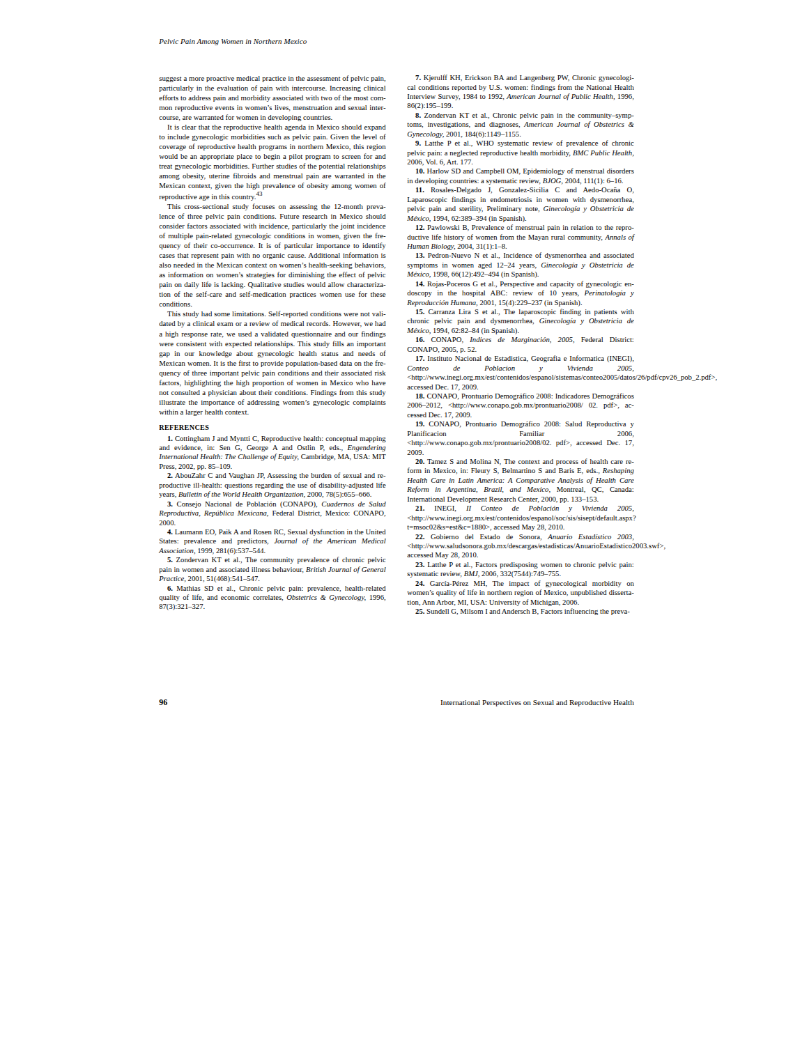Pelvic Pain Among Women in Northern Mexico
suggest a more proactive medical practice in the assessment of pelvic pain, particularly in the evaluation of pain with intercourse. Increasing clinical efforts to address pain and morbidity associated with two of the most common reproductive events in women’s lives, menstruation and sexual intercourse, are warranted for women in developing countries.
It is clear that the reproductive health agenda in Mexico should expand to include gynecologic morbidities such as pelvic pain. Given the level of coverage of reproductive health programs in northern Mexico, this region would be an appropriate place to begin a pilot program to screen for and treat gynecologic morbidities. Further studies of the potential relationships among obesity, uterine fibroids and menstrual pain are warranted in the Mexican context, given the high prevalence of obesity among women of reproductive age in this country.43
This cross-sectional study focuses on assessing the 12-month prevalence of three pelvic pain conditions. Future research in Mexico should consider factors associated with incidence, particularly the joint incidence of multiple pain-related gynecologic conditions in women, given the frequency of their co-occurrence. It is of particular importance to identify cases that represent pain with no organic cause. Additional information is also needed in the Mexican context on women’s health-seeking behaviors, as information on women’s strategies for diminishing the effect of pelvic pain on daily life is lacking. Qualitative studies would allow characterization of the self-care and self-medication practices women use for these conditions.
This study had some limitations. Self-reported conditions were not validated by a clinical exam or a review of medical records. However, we had a high response rate, we used a validated questionnaire and our findings were consistent with expected relationships. This study fills an important gap in our knowledge about gynecologic health status and needs of Mexican women. It is the first to provide population-based data on the frequency of three important pelvic pain conditions and their associated risk factors, highlighting the high proportion of women in Mexico who have not consulted a physician about their conditions. Findings from this study illustrate the importance of addressing women’s gynecologic complaints within a larger health context.
REFERENCES
1. Cottingham J and Myntti C, Reproductive health: conceptual mapping and evidence, in: Sen G, George A and Ostlin P, eds., Engendering International Health: The Challenge of Equity, Cambridge, MA, USA: MIT Press, 2002, pp. 85–109.
2. AbouZahr C and Vaughan JP, Assessing the burden of sexual and reproductive ill-health: questions regarding the use of disability-adjusted life years, Bulletin of the World Health Organization, 2000, 78(5):655–666.
3. Consejo Nacional de Población (CONAPO), Cuadernos de Salud Reproductiva, República Mexicana, Federal District, Mexico: CONAPO, 2000.
4. Laumann EO, Paik A and Rosen RC, Sexual dysfunction in the United States: prevalence and predictors, Journal of the American Medical Association, 1999, 281(6):537–544.
5. Zondervan KT et al., The community prevalence of chronic pelvic pain in women and associated illness behaviour, British Journal of General Practice, 2001, 51(468):541–547.
6. Mathias SD et al., Chronic pelvic pain: prevalence, health-related quality of life, and economic correlates, Obstetrics & Gynecology, 1996, 87(3):321–327.
7. Kjerulff KH, Erickson BA and Langenberg PW, Chronic gynecological conditions reported by U.S. women: findings from the National Health Interview Survey, 1984 to 1992, American Journal of Public Health, 1996, 86(2):195–199.
8. Zondervan KT et al., Chronic pelvic pain in the community–symptoms, investigations, and diagnoses, American Journal of Obstetrics & Gynecology, 2001, 184(6):1149–1155.
9. Latthe P et al., WHO systematic review of prevalence of chronic pelvic pain: a neglected reproductive health morbidity, BMC Public Health, 2006, Vol. 6, Art. 177.
10. Harlow SD and Campbell OM, Epidemiology of menstrual disorders in developing countries: a systematic review, BJOG, 2004, 111(1): 6–16.
11. Rosales-Delgado J, Gonzalez-Sicilia C and Aedo-Ocaña O, Laparoscopic findings in endometriosis in women with dysmenorrhea, pelvic pain and sterility, Preliminary note, Ginecología y Obstetricia de México, 1994, 62:389–394 (in Spanish).
12. Pawlowski B, Prevalence of menstrual pain in relation to the reproductive life history of women from the Mayan rural community, Annals of Human Biology, 2004, 31(1):1–8.
13. Pedron-Nuevo N et al., Incidence of dysmenorrhea and associated symptoms in women aged 12–24 years, Ginecología y Obstetricia de México, 1998, 66(12):492–494 (in Spanish).
14. Rojas-Poceros G et al., Perspective and capacity of gynecologic endoscopy in the hospital ABC: review of 10 years, Perinatología y Reproducción Humana, 2001, 15(4):229–237 (in Spanish).
15. Carranza Lira S et al., The laparoscopic finding in patients with chronic pelvic pain and dysmenorrhea, Ginecología y Obstetricia de México, 1994, 62:82–84 (in Spanish).
16. CONAPO, Indices de Marginación, 2005, Federal District: CONAPO, 2005, p. 52.
17. Instituto Nacional de Estadistica, Geografia e Informatica (INEGI), Conteo de Poblacion y Vivienda 2005, <http://www.inegi.org.mx/est/contenidos/espanol/sistemas/conteo2005/datos/26/pdf/cpv26_pob_2.pdf>, accessed Dec. 17, 2009.
18. CONAPO, Prontuario Demográfico 2008: Indicadores Demográficos 2006–2012, <http://www.conapo.gob.mx/prontuario2008/ 02. pdf>, accessed Dec. 17, 2009.
19. CONAPO, Prontuario Demográfico 2008: Salud Reproductiva y Planificacion Familiar 2006, <http://www.conapo.gob.mx/prontuario2008/02. pdf>, accessed Dec. 17, 2009.
20. Tamez S and Molina N, The context and process of health care reform in Mexico, in: Fleury S, Belmartino S and Baris E, eds., Reshaping Health Care in Latin America: A Comparative Analysis of Health Care Reform in Argentina, Brazil, and Mexico, Montreal, QC, Canada: International Development Research Center, 2000, pp. 133–153.
21. INEGI, II Conteo de Población y Vivienda 2005, <http://www.inegi.org.mx/est/contenidos/espanol/soc/sis/sisept/default.aspx?t=msoc02&s=est&c=1880>, accessed May 28, 2010.
22. Gobierno del Estado de Sonora, Anuario Estadístico 2003, <http://www.saludsonora.gob.mx/descargas/estadisticas/AnuarioEstadistico2003.swf>, accessed May 28, 2010.
23. Latthe P et al., Factors predisposing women to chronic pelvic pain: systematic review, BMJ, 2006, 332(7544):749–755.
24. García-Pérez MH, The impact of gynecological morbidity on women’s quality of life in northern region of Mexico, unpublished dissertation, Ann Arbor, MI, USA: University of Michigan, 2006.
25. Sundell G, Milsom I and Andersch B, Factors influencing the preva-
96 International Perspectives on Sexual and Reproductive Health